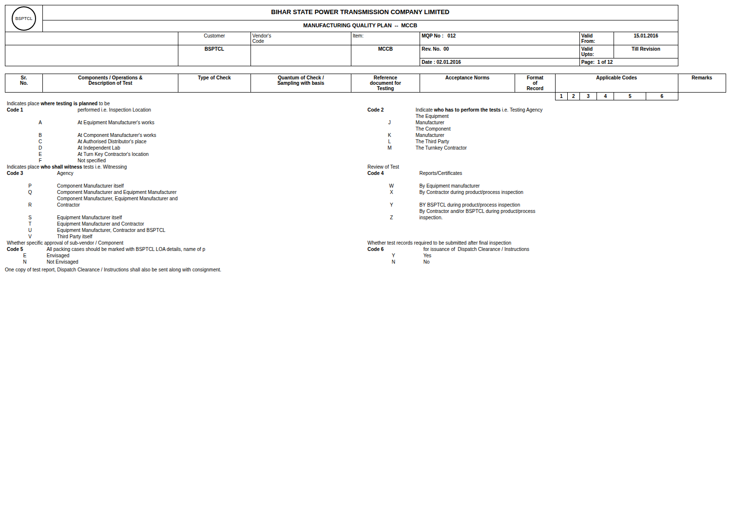| BSPTCL | BIHAR STATE POWER TRANSMISSION COMPANY LIMITED |
| MANUFACTURING QUALITY PLAN -- MCCB |
| | Customer | Vendor's Code | Item: | MQP No : 012 | Valid From: | 15.01.2016 |
| | BSPTCL | | MCCB | Rev. No. 00 | Valid Upto: | Till Revision |
| Date : 02.01.2016 | Page: 1 of 12 |
| Sr. No. | Components / Operations & Description of Test | Type of Check | Quantum of Check / Sampling with basis | Reference document for Testing | Acceptance Norms | Format of Record | Applicable Codes | Remarks |
| | 1 | 2 | 3 | 4 | 5 | 6 | |
| / Indicates place where testing is planned to be / / Code 1 / performed i.e. Inspection Location / / A / At Equipment Manufacturer's works / / B / At Component Manufacturer's works / / C / At Authorised Distributor's place / / D / At Independent Lab / / E / At Turn Key Contractor's location / / F / Not specified / | / Code 2 / Indicate who has to perform the tests i.e. Testing Agency / / / The Equipment / / J / Manufacturer / / / The Component / / K / Manufacturer / / L / The Third Party / / M / The Turnkey Contractor / |
| / Indicates place who shall witness tests i.e. Witnessing / / Code 3 / Agency / / P / Component Manufacturer itself / / Q / Component Manufacturer and Equipment Manufacturer / / / Component Manufacturer, Equipment Manufacturer and / / R / Contractor / / S / Equipment Manufacturer itself / / T / Equipment Manufacturer and Contractor / / U / Equipment Manufacturer, Contractor and BSPTCL / / V / Third Party itself / | / Review of Test / / Code 4 / Reports/Certificates / / W / By Equipment manufacturer / / X / By Contractor during product/process inspection / / Y / BY BSPTCL during product/process inspection / / / By Contractor and/or BSPTCL during product/process / / Z / inspection. / |
| / Whether specific approval of sub-vendor / Component / / Code 5 / All packing cases should be marked with BSPTCL LOA details, name of p / / E / Envisaged / / N / Not Envisaged / | / Whether test records required to be submitted after final inspection / / Code 6 / for issuance of Dispatch Clearance / Instructions / / Y / Yes / / N / No / |
One copy of test report, Dispatch Clearance / Instructions shall also be sent along with consignment.